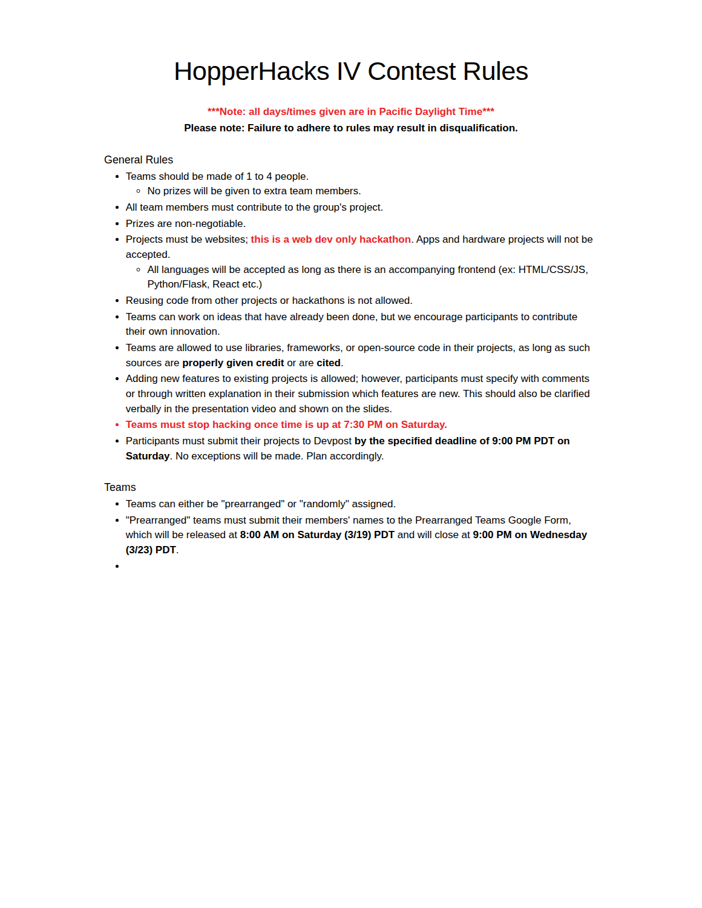HopperHacks IV Contest Rules
***Note: all days/times given are in Pacific Daylight Time***
Please note: Failure to adhere to rules may result in disqualification.
General Rules
Teams should be made of 1 to 4 people.
No prizes will be given to extra team members.
All team members must contribute to the group's project.
Prizes are non-negotiable.
Projects must be websites; this is a web dev only hackathon. Apps and hardware projects will not be accepted.
All languages will be accepted as long as there is an accompanying frontend (ex: HTML/CSS/JS, Python/Flask, React etc.)
Reusing code from other projects or hackathons is not allowed.
Teams can work on ideas that have already been done, but we encourage participants to contribute their own innovation.
Teams are allowed to use libraries, frameworks, or open-source code in their projects, as long as such sources are properly given credit or are cited.
Adding new features to existing projects is allowed; however, participants must specify with comments or through written explanation in their submission which features are new. This should also be clarified verbally in the presentation video and shown on the slides.
Teams must stop hacking once time is up at 7:30 PM on Saturday.
Participants must submit their projects to Devpost by the specified deadline of 9:00 PM PDT on Saturday. No exceptions will be made. Plan accordingly.
Teams
Teams can either be "prearranged" or "randomly" assigned.
"Prearranged" teams must submit their members' names to the Prearranged Teams Google Form, which will be released at 8:00 AM on Saturday (3/19) PDT and will close at 9:00 PM on Wednesday (3/23) PDT.